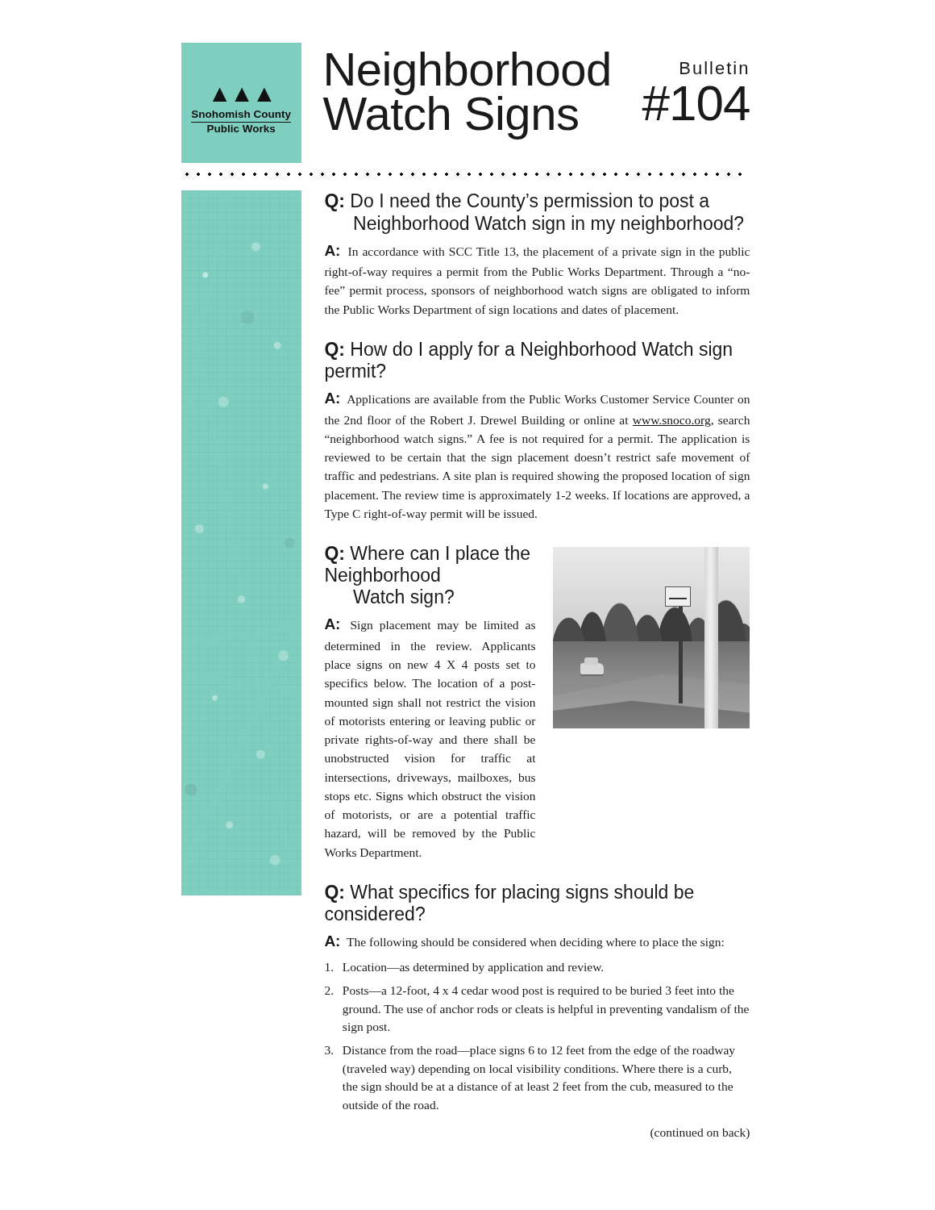▲▲▲
Snohomish County
Public Works
Neighborhood
Watch Signs
Bulletin #104
Q: Do I need the County’s permission to post a Neighborhood Watch sign in my neighborhood?
A: In accordance with SCC Title 13, the placement of a private sign in the public right-of-way requires a permit from the Public Works Department. Through a “no-fee” permit process, sponsors of neighborhood watch signs are obligated to inform the Public Works Department of sign locations and dates of placement.
Q: How do I apply for a Neighborhood Watch sign permit?
A: Applications are available from the Public Works Customer Service Counter on the 2nd floor of the Robert J. Drewel Building or online at www.snoco.org, search “neighborhood watch signs.” A fee is not required for a permit. The application is reviewed to be certain that the sign placement doesn’t restrict safe movement of traffic and pedestrians. A site plan is required showing the proposed location of sign placement. The review time is approximately 1-2 weeks. If locations are approved, a Type C right-of-way permit will be issued.
Q: Where can I place the Neighborhood Watch sign?
A: Sign placement may be limited as determined in the review. Applicants place signs on new 4 X 4 posts set to specifics below. The location of a post-mounted sign shall not restrict the vision of motorists entering or leaving public or private rights-of-way and there shall be unobstructed vision for traffic at intersections, driveways, mailboxes, bus stops etc. Signs which obstruct the vision of motorists, or are a potential traffic hazard, will be removed by the Public Works Department.
Q: What specifics for placing signs should be considered?
A: The following should be considered when deciding where to place the sign:
Location—as determined by application and review.
Posts—a 12-foot, 4 x 4 cedar wood post is required to be buried 3 feet into the ground. The use of anchor rods or cleats is helpful in preventing vandalism of the sign post.
Distance from the road—place signs 6 to 12 feet from the edge of the roadway (traveled way) depending on local visibility conditions. Where there is a curb, the sign should be at a distance of at least 2 feet from the cub, measured to the outside of the road.
(continued on back)